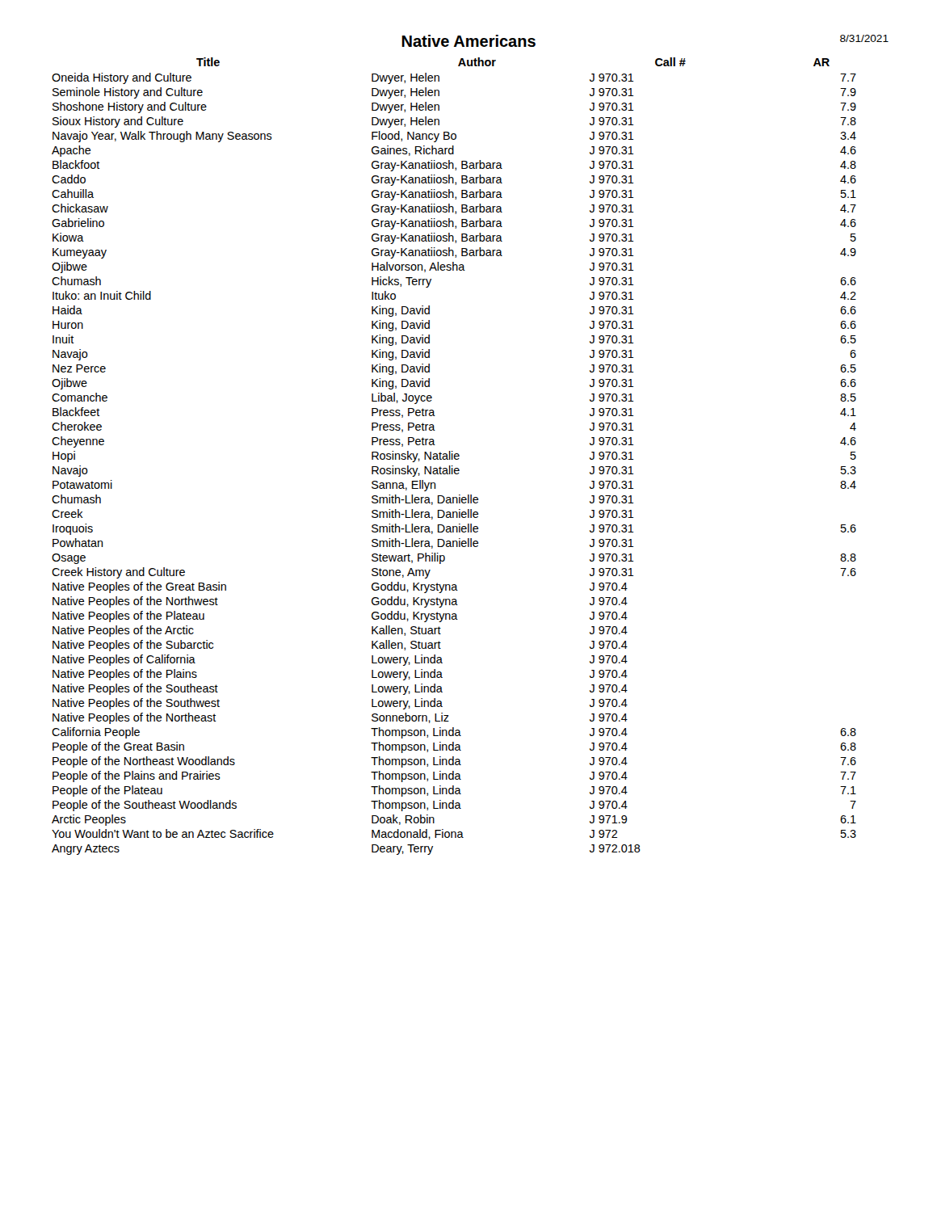8/31/2021
Native Americans
| Title | Author | Call # | AR |
| --- | --- | --- | --- |
| Oneida History and Culture | Dwyer, Helen | J 970.31 | 7.7 |
| Seminole History and Culture | Dwyer, Helen | J 970.31 | 7.9 |
| Shoshone History and Culture | Dwyer, Helen | J 970.31 | 7.9 |
| Sioux History and Culture | Dwyer, Helen | J 970.31 | 7.8 |
| Navajo Year, Walk Through Many Seasons | Flood, Nancy Bo | J 970.31 | 3.4 |
| Apache | Gaines, Richard | J 970.31 | 4.6 |
| Blackfoot | Gray-Kanatiiosh, Barbara | J 970.31 | 4.8 |
| Caddo | Gray-Kanatiiosh, Barbara | J 970.31 | 4.6 |
| Cahuilla | Gray-Kanatiiosh, Barbara | J 970.31 | 5.1 |
| Chickasaw | Gray-Kanatiiosh, Barbara | J 970.31 | 4.7 |
| Gabrielino | Gray-Kanatiiosh, Barbara | J 970.31 | 4.6 |
| Kiowa | Gray-Kanatiiosh, Barbara | J 970.31 | 5 |
| Kumeyaay | Gray-Kanatiiosh, Barbara | J 970.31 | 4.9 |
| Ojibwe | Halvorson, Alesha | J 970.31 | |
| Chumash | Hicks, Terry | J 970.31 | 6.6 |
| Ituko: an Inuit Child | Ituko | J 970.31 | 4.2 |
| Haida | King, David | J 970.31 | 6.6 |
| Huron | King, David | J 970.31 | 6.6 |
| Inuit | King, David | J 970.31 | 6.5 |
| Navajo | King, David | J 970.31 | 6 |
| Nez Perce | King, David | J 970.31 | 6.5 |
| Ojibwe | King, David | J 970.31 | 6.6 |
| Comanche | Libal, Joyce | J 970.31 | 8.5 |
| Blackfeet | Press, Petra | J 970.31 | 4.1 |
| Cherokee | Press, Petra | J 970.31 | 4 |
| Cheyenne | Press, Petra | J 970.31 | 4.6 |
| Hopi | Rosinsky, Natalie | J 970.31 | 5 |
| Navajo | Rosinsky, Natalie | J 970.31 | 5.3 |
| Potawatomi | Sanna, Ellyn | J 970.31 | 8.4 |
| Chumash | Smith-Llera, Danielle | J 970.31 | |
| Creek | Smith-Llera, Danielle | J 970.31 | |
| Iroquois | Smith-Llera, Danielle | J 970.31 | 5.6 |
| Powhatan | Smith-Llera, Danielle | J 970.31 | |
| Osage | Stewart, Philip | J 970.31 | 8.8 |
| Creek History and Culture | Stone, Amy | J 970.31 | 7.6 |
| Native Peoples of the Great Basin | Goddu, Krystyna | J 970.4 | |
| Native Peoples of the Northwest | Goddu, Krystyna | J 970.4 | |
| Native Peoples of the Plateau | Goddu, Krystyna | J 970.4 | |
| Native Peoples of the Arctic | Kallen, Stuart | J 970.4 | |
| Native Peoples of the Subarctic | Kallen, Stuart | J 970.4 | |
| Native Peoples of California | Lowery, Linda | J 970.4 | |
| Native Peoples of the Plains | Lowery, Linda | J 970.4 | |
| Native Peoples of the Southeast | Lowery, Linda | J 970.4 | |
| Native Peoples of the Southwest | Lowery, Linda | J 970.4 | |
| Native Peoples of the Northeast | Sonneborn, Liz | J 970.4 | |
| California People | Thompson, Linda | J 970.4 | 6.8 |
| People of the Great Basin | Thompson, Linda | J 970.4 | 6.8 |
| People of the Northeast Woodlands | Thompson, Linda | J 970.4 | 7.6 |
| People of the Plains and Prairies | Thompson, Linda | J 970.4 | 7.7 |
| People of the Plateau | Thompson, Linda | J 970.4 | 7.1 |
| People of the Southeast Woodlands | Thompson, Linda | J 970.4 | 7 |
| Arctic Peoples | Doak, Robin | J 971.9 | 6.1 |
| You Wouldn't Want to be an Aztec Sacrifice | Macdonald, Fiona | J 972 | 5.3 |
| Angry Aztecs | Deary, Terry | J 972.018 | |